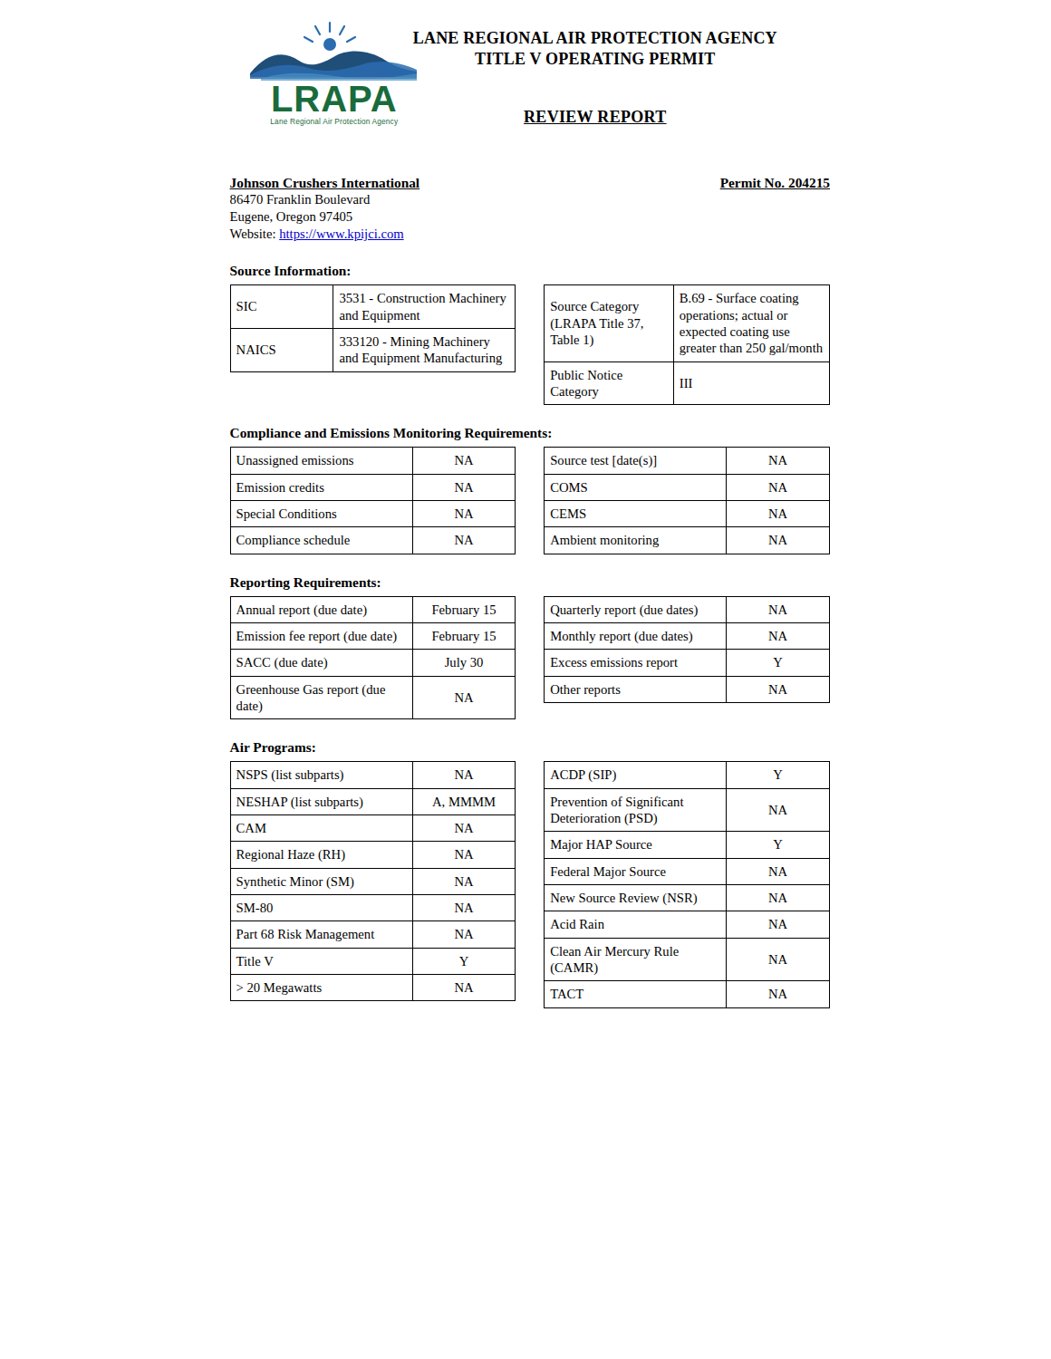LRAPA
Lane Regional Air Protection Agency
LANE REGIONAL AIR PROTECTION AGENCY
TITLE V OPERATING PERMIT
REVIEW REPORT
Permit No. 204215
Johnson Crushers International
86470 Franklin Boulevard
Eugene, Oregon 97405
Website: https://www.kpijci.com
Source Information:
| SIC | 3531 - Construction Machinery and Equipment |
| NAICS | 333120 - Mining Machinery and Equipment Manufacturing |
| Source Category (LRAPA Title 37, Table 1) | B.69 - Surface coating operations; actual or expected coating use greater than 250 gal/month |
| Public Notice Category | III |
Compliance and Emissions Monitoring Requirements:
| Unassigned emissions | NA |
| Emission credits | NA |
| Special Conditions | NA |
| Compliance schedule | NA |
| Source test [date(s)] | NA |
| COMS | NA |
| CEMS | NA |
| Ambient monitoring | NA |
Reporting Requirements:
| Annual report (due date) | February 15 |
| Emission fee report (due date) | February 15 |
| SACC (due date) | July 30 |
| Greenhouse Gas report (due date) | NA |
| Quarterly report (due dates) | NA |
| Monthly report (due dates) | NA |
| Excess emissions report | Y |
| Other reports | NA |
Air Programs:
| NSPS (list subparts) | NA |
| NESHAP (list subparts) | A, MMMM |
| CAM | NA |
| Regional Haze (RH) | NA |
| Synthetic Minor (SM) | NA |
| SM-80 | NA |
| Part 68 Risk Management | NA |
| Title V | Y |
| > 20 Megawatts | NA |
| ACDP (SIP) | Y |
| Prevention of Significant Deterioration (PSD) | NA |
| Major HAP Source | Y |
| Federal Major Source | NA |
| New Source Review (NSR) | NA |
| Acid Rain | NA |
| Clean Air Mercury Rule (CAMR) | NA |
| TACT | NA |